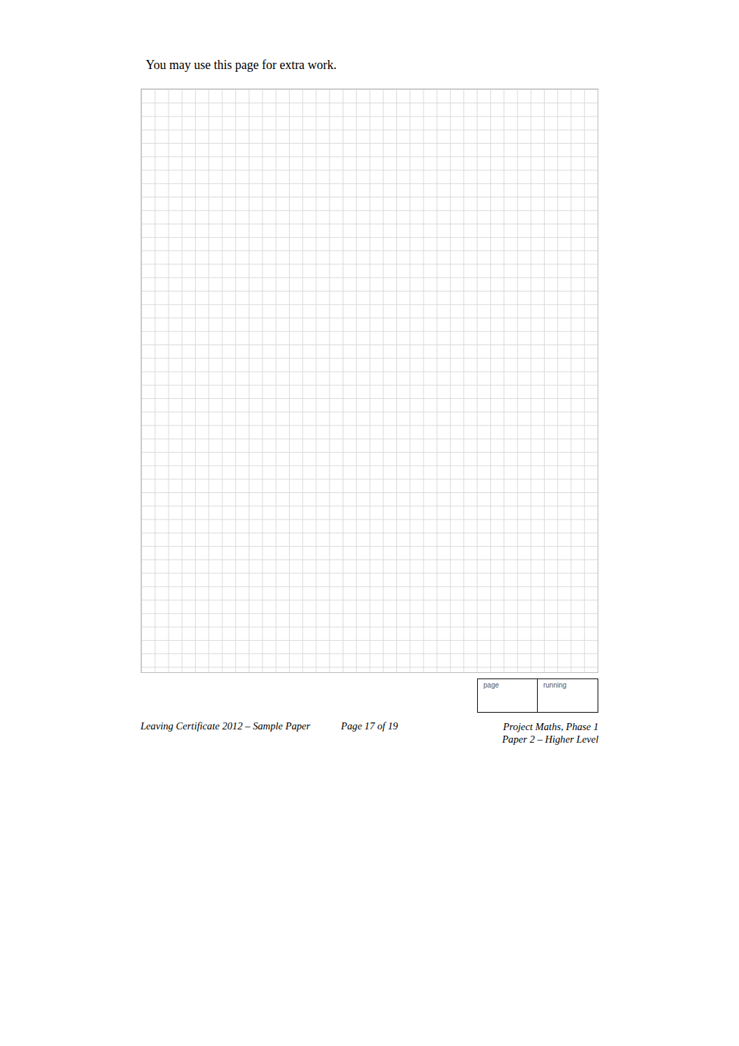You may use this page for extra work.
page
running
Leaving Certificate 2012 – Sample Paper
Page 17 of 19
Project Maths, Phase 1
Paper 2 – Higher Level